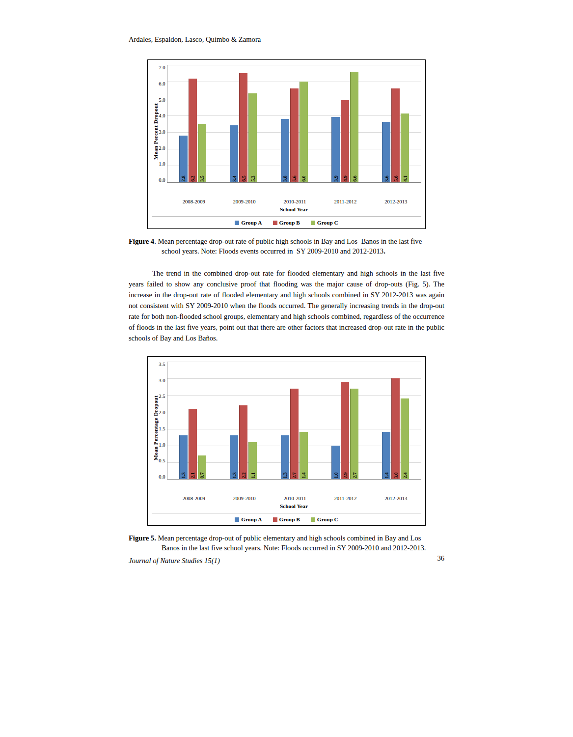Ardales, Espaldon, Lasco, Quimbo & Zamora
Mean Percent Dropout
7.0
6.0
5.0
4.0
3.0
2.0
1.0
0.0
2.8
6.2
3.5
3.4
6.5
5.3
3.8
5.6
6.0
3.9
4.9
6.6
3.6
5.6
4.1
2008-2009
2009-2010
2010-2011
2011-2012
2012-2013
School Year
Group A
Group B
Group C
Figure 4. Mean percentage drop-out rate of public high schools in Bay and Los Banos in the last five
school years. Note: Floods events occurred in SY 2009-2010 and 2012-2013.
The trend in the combined drop-out rate for flooded elementary and high schools in the last five years failed to show any conclusive proof that flooding was the major cause of drop-outs (Fig. 5). The increase in the drop-out rate of flooded elementary and high schools combined in SY 2012-2013 was again not consistent with SY 2009-2010 when the floods occurred. The generally increasing trends in the drop-out rate for both non-flooded school groups, elementary and high schools combined, regardless of the occurrence of floods in the last five years, point out that there are other factors that increased drop-out rate in the public schools of Bay and Los Baños.
Mean Percentage Dropout
3.5
3.0
2.5
2.0
1.5
1.0
0.5
0.0
1.3
2.1
0.7
1.3
2.2
1.1
1.3
2.7
1.4
1.0
2.9
2.7
1.4
3.0
2.4
2008-2009
2009-2010
2010-2011
2011-2012
2012-2013
School Year
Group A
Group B
Group C
Figure 5. Mean percentage drop-out of public elementary and high schools combined in Bay and Los
Banos in the last five school years. Note: Floods occurred in SY 2009-2010 and 2012-2013.
36
Journal of Nature Studies 15(1)